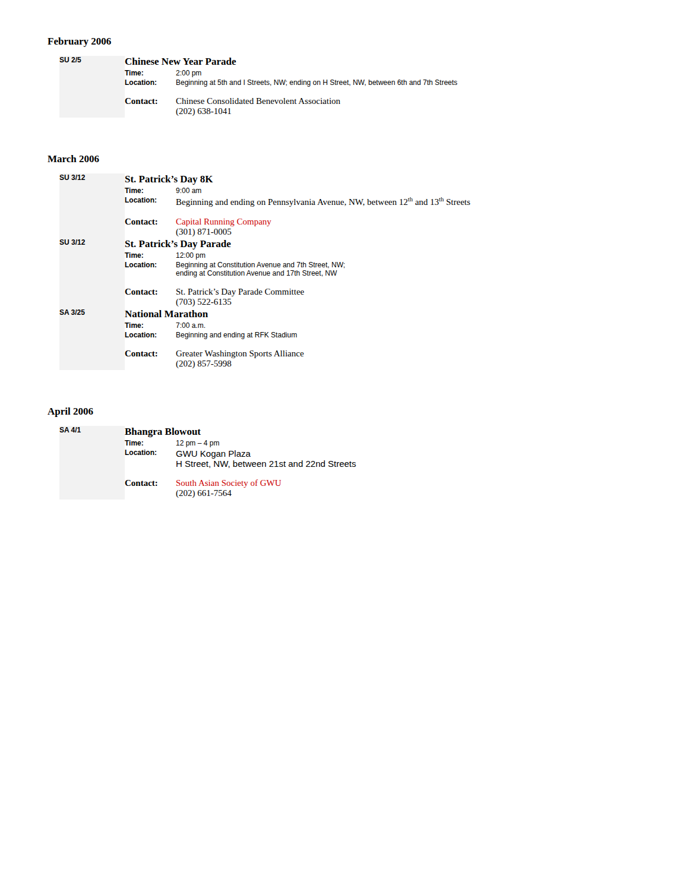February 2006
| SU 2/5 | Chinese New Year Parade Time: 2:00 pm Location: Beginning at 5th and I Streets, NW; ending on H Street, NW, between 6th and 7th Streets Contact: Chinese Consolidated Benevolent Association (202) 638-1041 |
March 2006
| SU 3/12 | St. Patrick’s Day 8K Time: 9:00 am Location: Beginning and ending on Pennsylvania Avenue, NW, between 12 th and 13 th Streets Contact: Capital Running Company (301) 871-0005 |
| SU 3/12 | St. Patrick’s Day Parade Time: 12:00 pm Location: Beginning at Constitution Avenue and 7th Street, NW; ending at Constitution Avenue and 17th Street, NW Contact: St. Patrick’s Day Parade Committee (703) 522-6135 |
| SA 3/25 | National Marathon Time: 7:00 a.m. Location: Beginning and ending at RFK Stadium Contact: Greater Washington Sports Alliance (202) 857-5998 |
April 2006
| SA 4/1 | Bhangra Blowout Time: 12 pm – 4 pm Location: GWU Kogan Plaza H Street, NW, between 21st and 22nd Streets Contact: South Asian Society of GWU (202) 661-7564 |